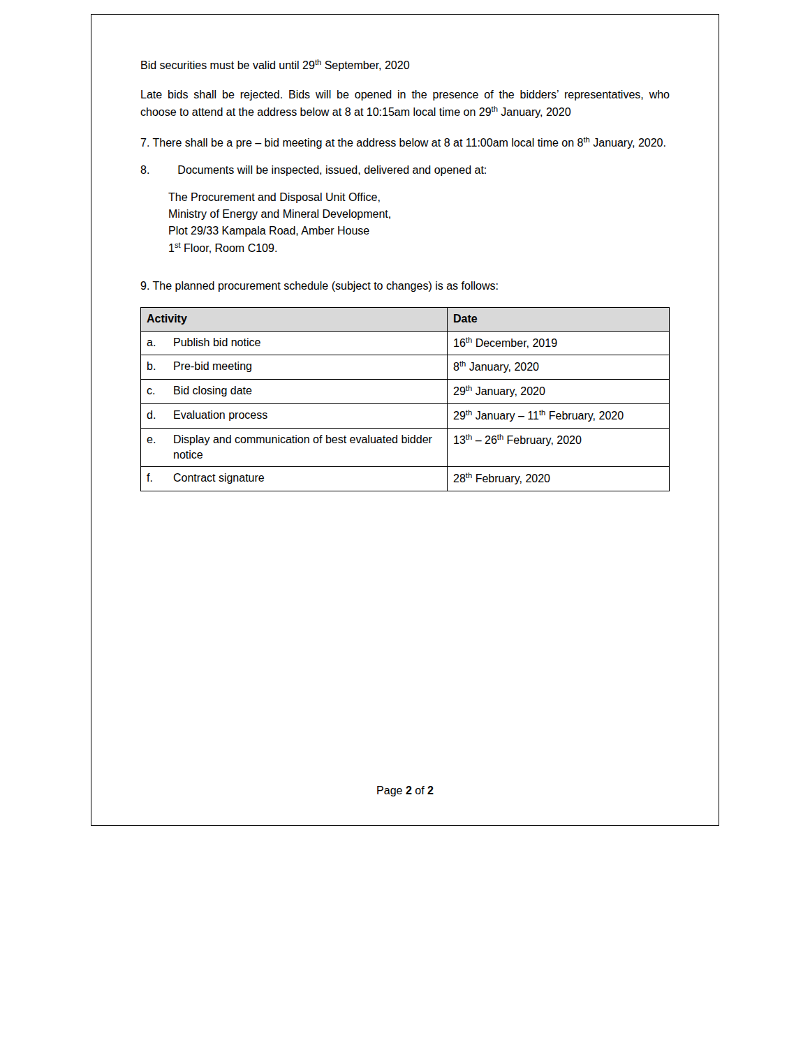Bid securities must be valid until 29th September, 2020
Late bids shall be rejected. Bids will be opened in the presence of the bidders’ representatives, who choose to attend at the address below at 8 at 10:15am local time on 29th January, 2020
7. There shall be a pre – bid meeting at the address below at 8 at 11:00am local time on 8th January, 2020.
8. Documents will be inspected, issued, delivered and opened at:
The Procurement and Disposal Unit Office,
Ministry of Energy and Mineral Development,
Plot 29/33 Kampala Road, Amber House
1st Floor, Room C109.
9. The planned procurement schedule (subject to changes) is as follows:
| Activity | Date |
| --- | --- |
| a. | Publish bid notice | 16 th December, 2019 |
| b. | Pre-bid meeting | 8 th January, 2020 |
| c. | Bid closing date | 29 th January, 2020 |
| d. | Evaluation process | 29 th January – 11 th February, 2020 |
| e. | Display and communication of best evaluated bidder notice | 13 th – 26 th February, 2020 |
| f. | Contract signature | 28 th February, 2020 |
Page 2 of 2